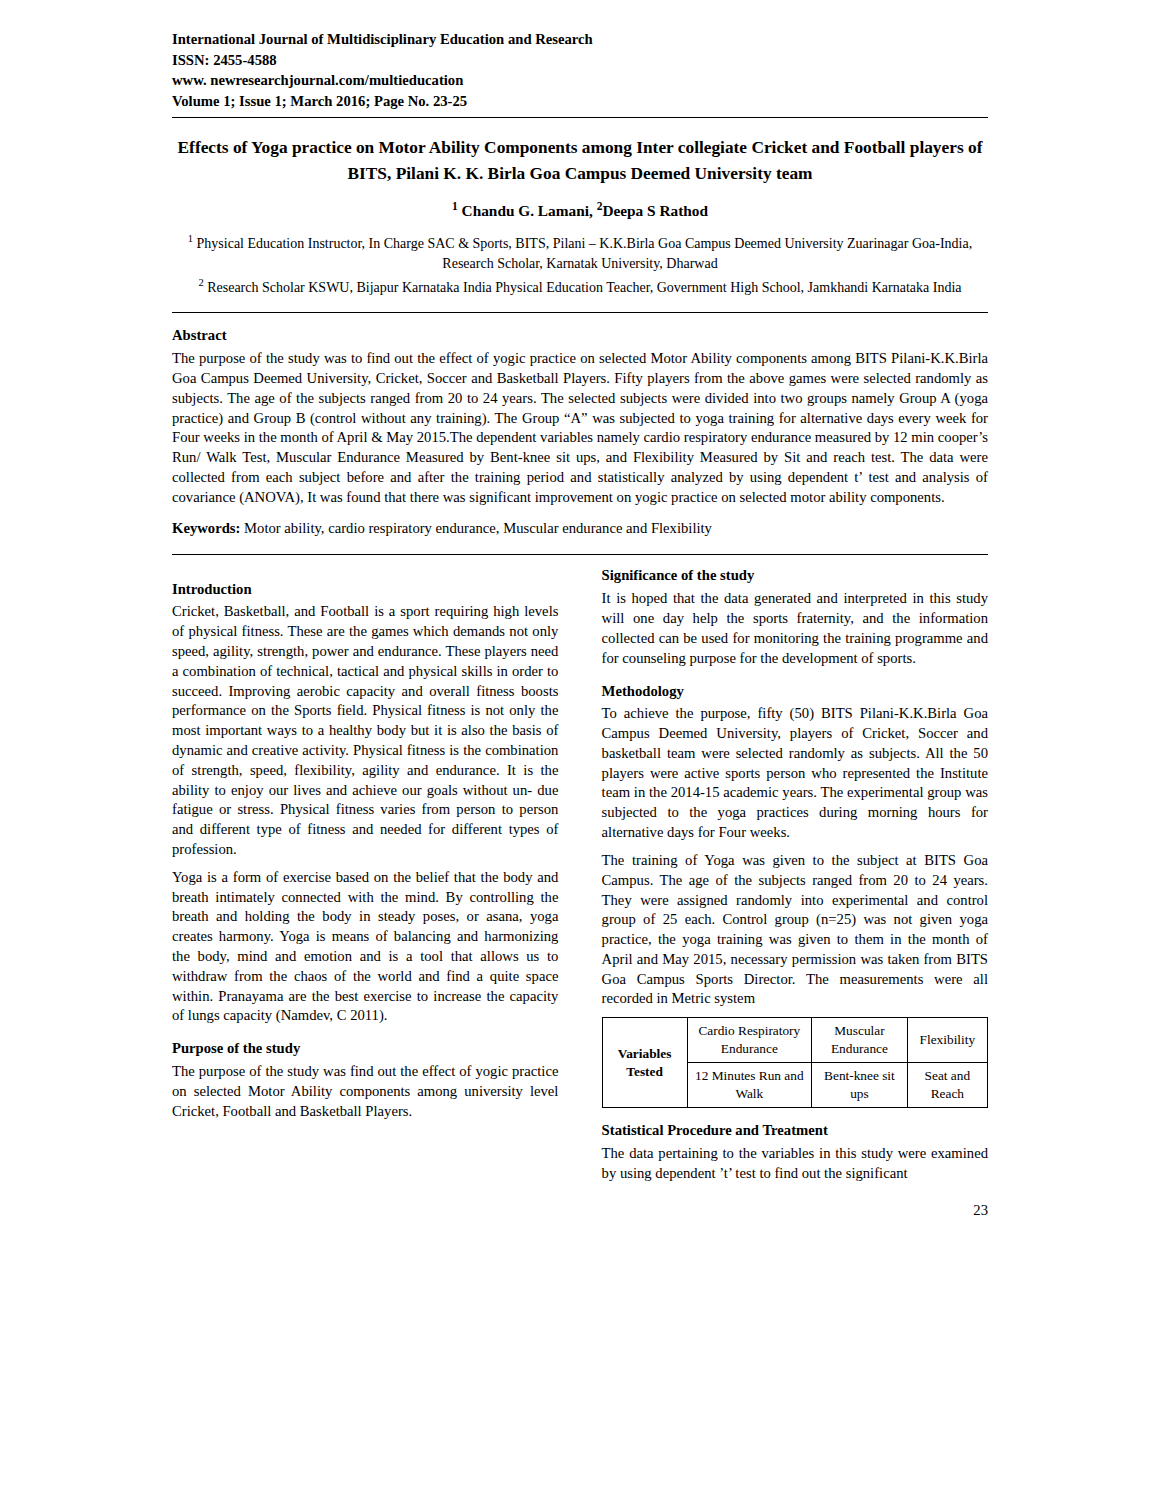International Journal of Multidisciplinary Education and Research
ISSN: 2455-4588
www. newresearchjournal.com/multieducation
Volume 1; Issue 1; March 2016; Page No. 23-25
Effects of Yoga practice on Motor Ability Components among Inter collegiate Cricket and Football players of BITS, Pilani K. K. Birla Goa Campus Deemed University team
1 Chandu G. Lamani, 2Deepa S Rathod
1 Physical Education Instructor, In Charge SAC & Sports, BITS, Pilani – K.K.Birla Goa Campus Deemed University Zuarinagar Goa-India, Research Scholar, Karnatak University, Dharwad
2 Research Scholar KSWU, Bijapur Karnataka India Physical Education Teacher, Government High School, Jamkhandi Karnataka India
Abstract
The purpose of the study was to find out the effect of yogic practice on selected Motor Ability components among BITS Pilani-K.K.Birla Goa Campus Deemed University, Cricket, Soccer and Basketball Players. Fifty players from the above games were selected randomly as subjects. The age of the subjects ranged from 20 to 24 years. The selected subjects were divided into two groups namely Group A (yoga practice) and Group B (control without any training). The Group “A” was subjected to yoga training for alternative days every week for Four weeks in the month of April & May 2015.The dependent variables namely cardio respiratory endurance measured by 12 min cooper’s Run/ Walk Test, Muscular Endurance Measured by Bent-knee sit ups, and Flexibility Measured by Sit and reach test. The data were collected from each subject before and after the training period and statistically analyzed by using dependent t’ test and analysis of covariance (ANOVA), It was found that there was significant improvement on yogic practice on selected motor ability components.
Keywords: Motor ability, cardio respiratory endurance, Muscular endurance and Flexibility
Introduction
Cricket, Basketball, and Football is a sport requiring high levels of physical fitness. These are the games which demands not only speed, agility, strength, power and endurance. These players need a combination of technical, tactical and physical skills in order to succeed. Improving aerobic capacity and overall fitness boosts performance on the Sports field. Physical fitness is not only the most important ways to a healthy body but it is also the basis of dynamic and creative activity. Physical fitness is the combination of strength, speed, flexibility, agility and endurance. It is the ability to enjoy our lives and achieve our goals without un- due fatigue or stress. Physical fitness varies from person to person and different type of fitness and needed for different types of profession.
Yoga is a form of exercise based on the belief that the body and breath intimately connected with the mind. By controlling the breath and holding the body in steady poses, or asana, yoga creates harmony. Yoga is means of balancing and harmonizing the body, mind and emotion and is a tool that allows us to withdraw from the chaos of the world and find a quite space within. Pranayama are the best exercise to increase the capacity of lungs capacity (Namdev, C 2011).
Purpose of the study
The purpose of the study was find out the effect of yogic practice on selected Motor Ability components among university level Cricket, Football and Basketball Players.
Significance of the study
It is hoped that the data generated and interpreted in this study will one day help the sports fraternity, and the information collected can be used for monitoring the training programme and for counseling purpose for the development of sports.
Methodology
To achieve the purpose, fifty (50) BITS Pilani-K.K.Birla Goa Campus Deemed University, players of Cricket, Soccer and basketball team were selected randomly as subjects. All the 50 players were active sports person who represented the Institute team in the 2014-15 academic years. The experimental group was subjected to the yoga practices during morning hours for alternative days for Four weeks.
The training of Yoga was given to the subject at BITS Goa Campus. The age of the subjects ranged from 20 to 24 years. They were assigned randomly into experimental and control group of 25 each. Control group (n=25) was not given yoga practice, the yoga training was given to them in the month of April and May 2015, necessary permission was taken from BITS Goa Campus Sports Director. The measurements were all recorded in Metric system
| Variables Tested | Cardio Respiratory Endurance | Muscular Endurance | Flexibility |
| 12 Minutes Run and Walk | Bent-knee sit ups | Seat and Reach |
Statistical Procedure and Treatment
The data pertaining to the variables in this study were examined by using dependent ’t’ test to find out the significant
23